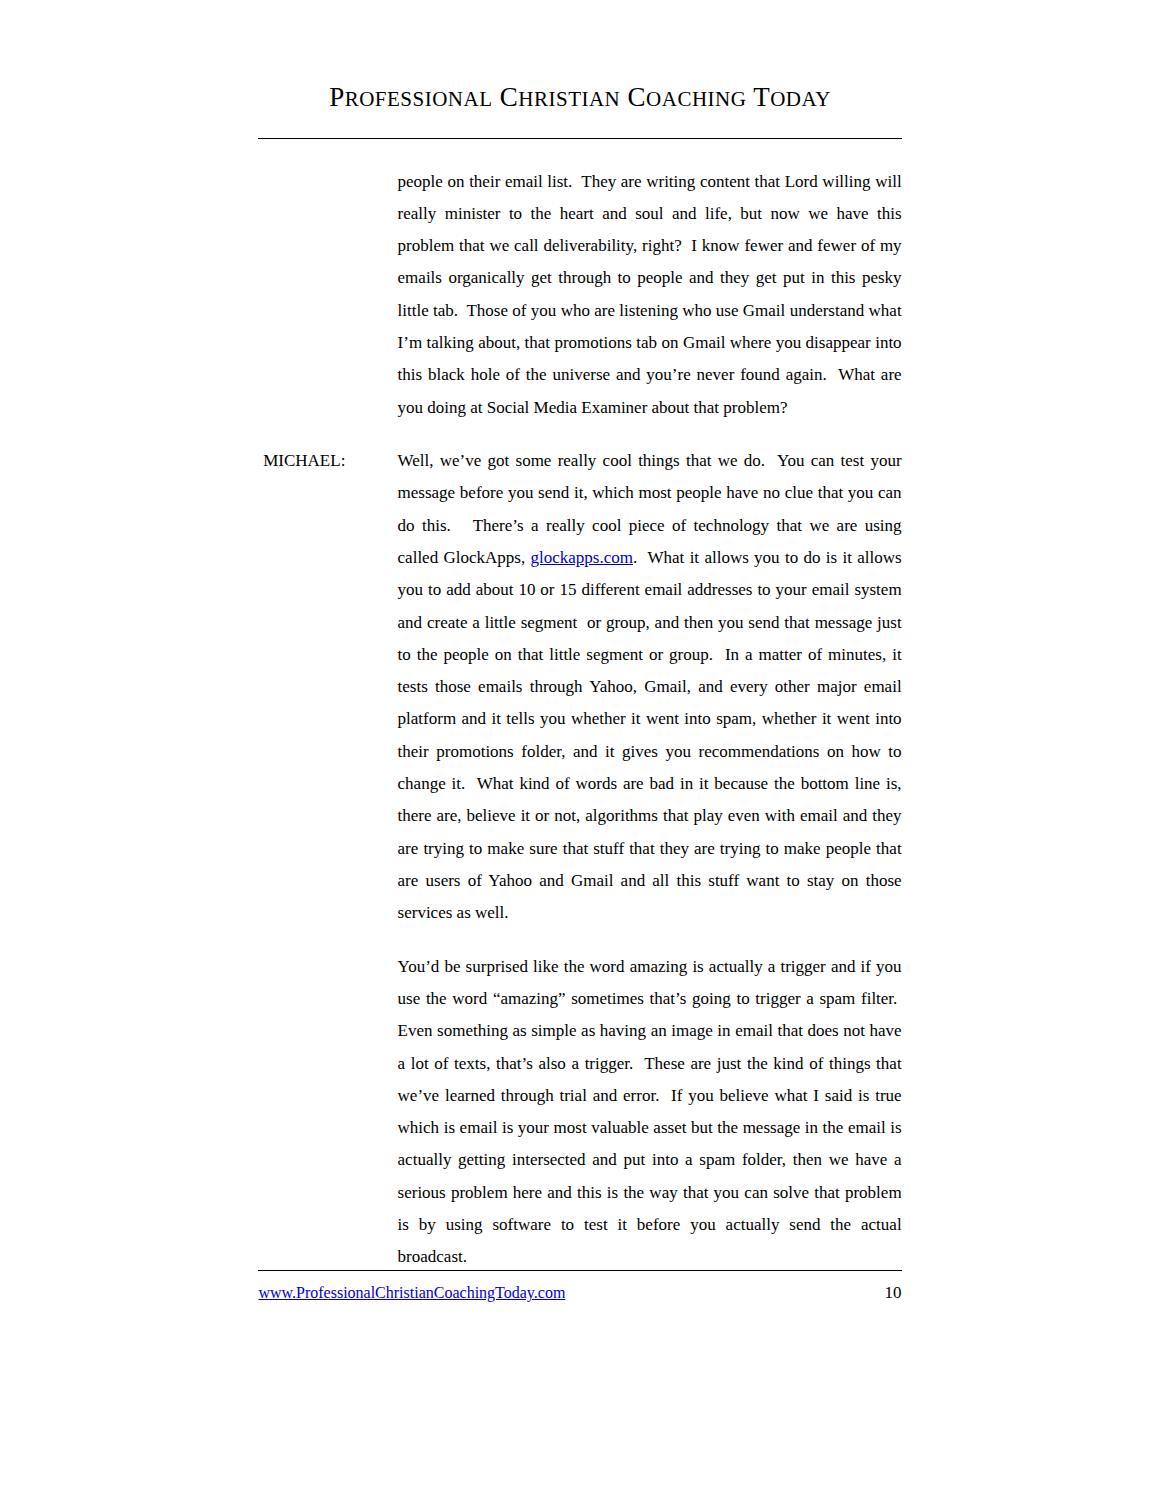PROFESSIONAL CHRISTIAN COACHING TODAY
people on their email list. They are writing content that Lord willing will really minister to the heart and soul and life, but now we have this problem that we call deliverability, right? I know fewer and fewer of my emails organically get through to people and they get put in this pesky little tab. Those of you who are listening who use Gmail understand what I’m talking about, that promotions tab on Gmail where you disappear into this black hole of the universe and you’re never found again. What are you doing at Social Media Examiner about that problem?
MICHAEL:
Well, we’ve got some really cool things that we do. You can test your message before you send it, which most people have no clue that you can do this. There’s a really cool piece of technology that we are using called GlockApps, glockapps.com. What it allows you to do is it allows you to add about 10 or 15 different email addresses to your email system and create a little segment or group, and then you send that message just to the people on that little segment or group. In a matter of minutes, it tests those emails through Yahoo, Gmail, and every other major email platform and it tells you whether it went into spam, whether it went into their promotions folder, and it gives you recommendations on how to change it. What kind of words are bad in it because the bottom line is, there are, believe it or not, algorithms that play even with email and they are trying to make sure that stuff that they are trying to make people that are users of Yahoo and Gmail and all this stuff want to stay on those services as well.
You’d be surprised like the word amazing is actually a trigger and if you use the word “amazing” sometimes that’s going to trigger a spam filter. Even something as simple as having an image in email that does not have a lot of texts, that’s also a trigger. These are just the kind of things that we’ve learned through trial and error. If you believe what I said is true which is email is your most valuable asset but the message in the email is actually getting intersected and put into a spam folder, then we have a serious problem here and this is the way that you can solve that problem is by using software to test it before you actually send the actual broadcast.
www.ProfessionalChristianCoachingToday.com 10